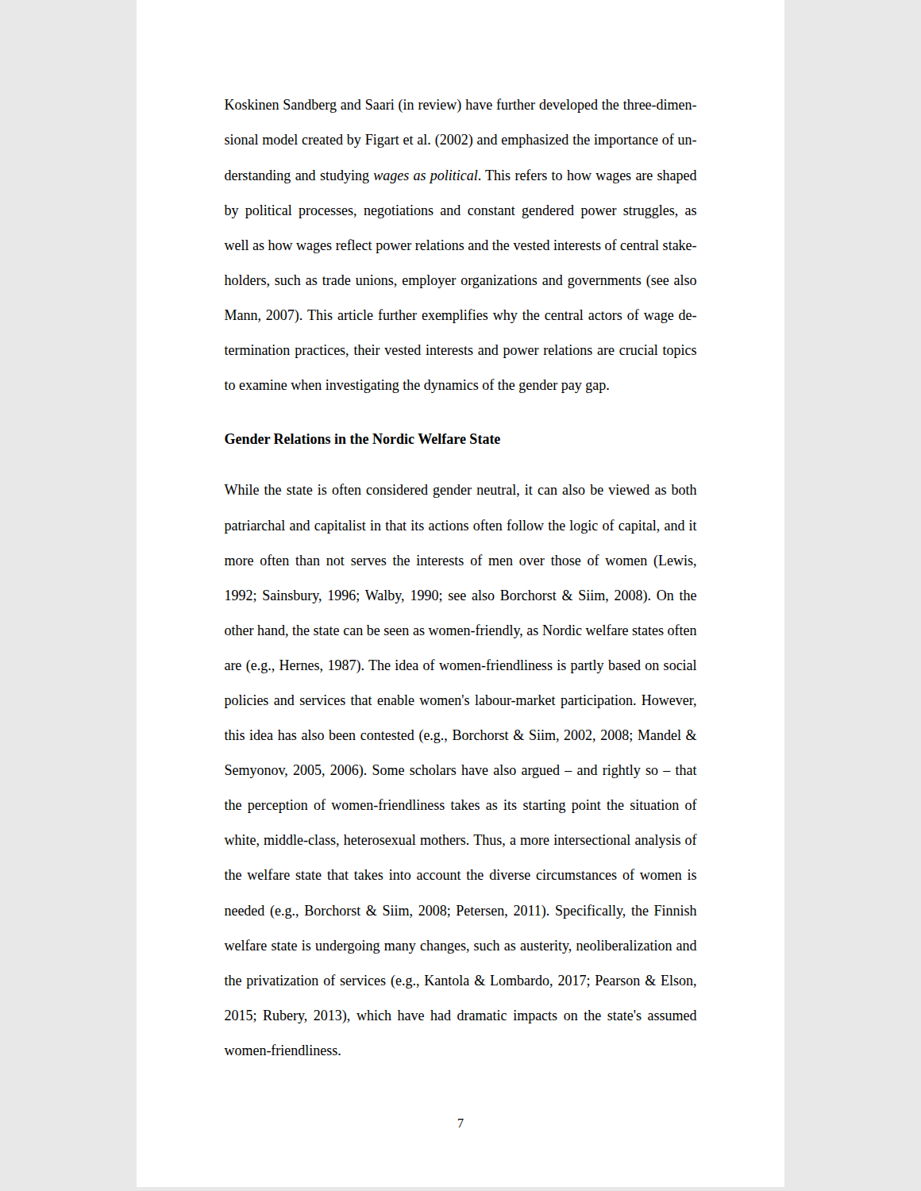Koskinen Sandberg and Saari (in review) have further developed the three-dimensional model created by Figart et al. (2002) and emphasized the importance of understanding and studying wages as political. This refers to how wages are shaped by political processes, negotiations and constant gendered power struggles, as well as how wages reflect power relations and the vested interests of central stakeholders, such as trade unions, employer organizations and governments (see also Mann, 2007). This article further exemplifies why the central actors of wage determination practices, their vested interests and power relations are crucial topics to examine when investigating the dynamics of the gender pay gap.
Gender Relations in the Nordic Welfare State
While the state is often considered gender neutral, it can also be viewed as both patriarchal and capitalist in that its actions often follow the logic of capital, and it more often than not serves the interests of men over those of women (Lewis, 1992; Sainsbury, 1996; Walby, 1990; see also Borchorst & Siim, 2008). On the other hand, the state can be seen as women-friendly, as Nordic welfare states often are (e.g., Hernes, 1987). The idea of women-friendliness is partly based on social policies and services that enable women's labour-market participation. However, this idea has also been contested (e.g., Borchorst & Siim, 2002, 2008; Mandel & Semyonov, 2005, 2006). Some scholars have also argued – and rightly so – that the perception of women-friendliness takes as its starting point the situation of white, middle-class, heterosexual mothers. Thus, a more intersectional analysis of the welfare state that takes into account the diverse circumstances of women is needed (e.g., Borchorst & Siim, 2008; Petersen, 2011). Specifically, the Finnish welfare state is undergoing many changes, such as austerity, neoliberalization and the privatization of services (e.g., Kantola & Lombardo, 2017; Pearson & Elson, 2015; Rubery, 2013), which have had dramatic impacts on the state's assumed women-friendliness.
7